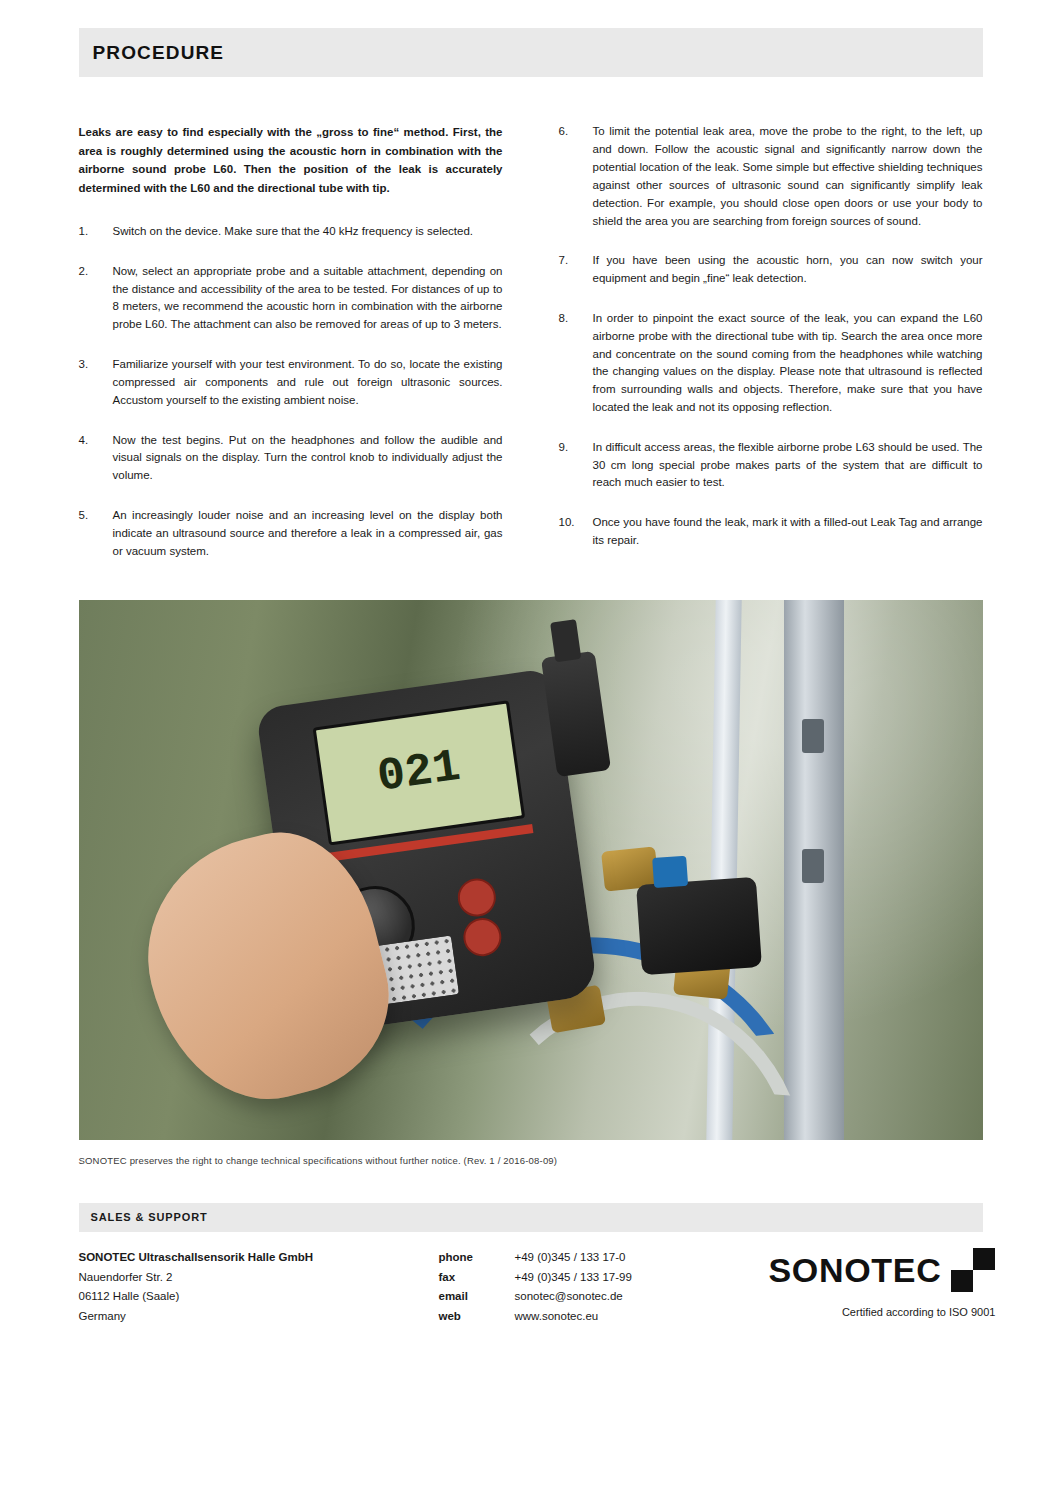PROCEDURE
Leaks are easy to find especially with the „gross to fine“ method. First, the area is roughly determined using the acoustic horn in combination with the airborne sound probe L60. Then the position of the leak is accurately determined with the L60 and the directional tube with tip.
1. Switch on the device. Make sure that the 40 kHz frequency is selected.
2. Now, select an appropriate probe and a suitable attachment, depending on the distance and accessibility of the area to be tested. For distances of up to 8 meters, we recommend the acoustic horn in combination with the airborne probe L60. The attachment can also be removed for areas of up to 3 meters.
3. Familiarize yourself with your test environment. To do so, locate the existing compressed air components and rule out foreign ultrasonic sources. Accustom yourself to the existing ambient noise.
4. Now the test begins. Put on the headphones and follow the audible and visual signals on the display. Turn the control knob to individually adjust the volume.
5. An increasingly louder noise and an increasing level on the display both indicate an ultrasound source and therefore a leak in a compressed air, gas or vacuum system.
6. To limit the potential leak area, move the probe to the right, to the left, up and down. Follow the acoustic signal and significantly narrow down the potential location of the leak. Some simple but effective shielding techniques against other sources of ultrasonic sound can significantly simplify leak detection. For example, you should close open doors or use your body to shield the area you are searching from foreign sources of sound.
7. If you have been using the acoustic horn, you can now switch your equipment and begin „fine“ leak detection.
8. In order to pinpoint the exact source of the leak, you can expand the L60 airborne probe with the directional tube with tip. Search the area once more and concentrate on the sound coming from the headphones while watching the changing values on the display. Please note that ultrasound is reflected from surrounding walls and objects. Therefore, make sure that you have located the leak and not its opposing reflection.
9. In difficult access areas, the flexible airborne probe L63 should be used. The 30 cm long special probe makes parts of the system that are difficult to reach much easier to test.
10. Once you have found the leak, mark it with a filled-out Leak Tag and arrange its repair.
021
SONOTEC preserves the right to change technical specifications without further notice. (Rev. 1 / 2016-08-09)
SALES & SUPPORT
SONOTEC Ultraschallsensorik Halle GmbH
Nauendorfer Str. 2
06112 Halle (Saale)
Germany
| phone | +49 (0)345 / 133 17-0 |
| fax | +49 (0)345 / 133 17-99 |
| email | sonotec@sonotec.de |
| web | www.sonotec.eu |
SONOTEC
Certified according to ISO 9001